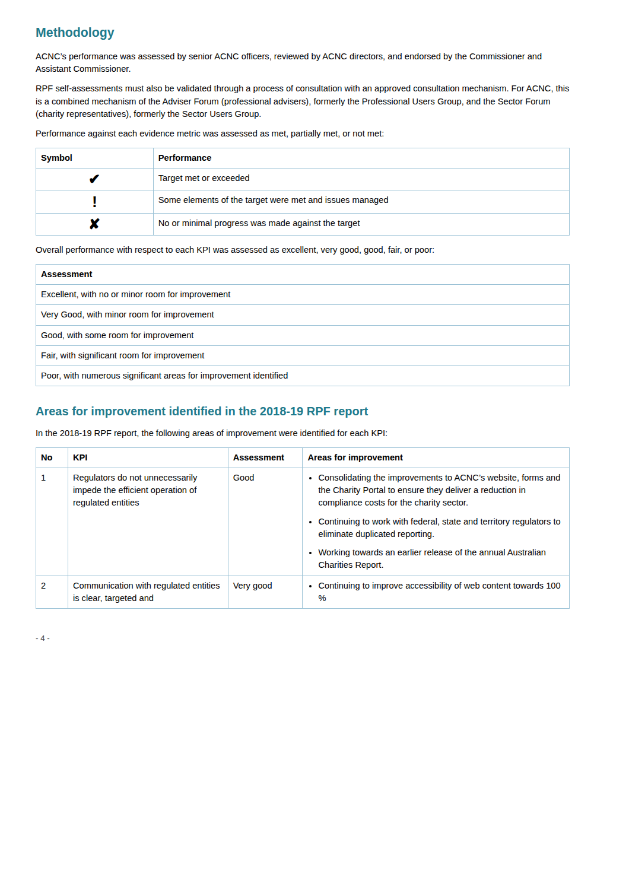Methodology
ACNC’s performance was assessed by senior ACNC officers, reviewed by ACNC directors, and endorsed by the Commissioner and Assistant Commissioner.
RPF self-assessments must also be validated through a process of consultation with an approved consultation mechanism. For ACNC, this is a combined mechanism of the Adviser Forum (professional advisers), formerly the Professional Users Group, and the Sector Forum (charity representatives), formerly the Sector Users Group.
Performance against each evidence metric was assessed as met, partially met, or not met:
| Symbol | Performance |
| --- | --- |
| ✔ | Target met or exceeded |
| ! | Some elements of the target were met and issues managed |
| ✘ | No or minimal progress was made against the target |
Overall performance with respect to each KPI was assessed as excellent, very good, good, fair, or poor:
| Assessment |
| --- |
| Excellent, with no or minor room for improvement |
| Very Good, with minor room for improvement |
| Good, with some room for improvement |
| Fair, with significant room for improvement |
| Poor, with numerous significant areas for improvement identified |
Areas for improvement identified in the 2018-19 RPF report
In the 2018-19 RPF report, the following areas of improvement were identified for each KPI:
| No | KPI | Assessment | Areas for improvement |
| --- | --- | --- | --- |
| 1 | Regulators do not unnecessarily impede the efficient operation of regulated entities | Good | Consolidating the improvements to ACNC’s website, forms and the Charity Portal to ensure they deliver a reduction in compliance costs for the charity sector. Continuing to work with federal, state and territory regulators to eliminate duplicated reporting. Working towards an earlier release of the annual Australian Charities Report. |
| 2 | Communication with regulated entities is clear, targeted and | Very good | Continuing to improve accessibility of web content towards 100 % |
- 4 -